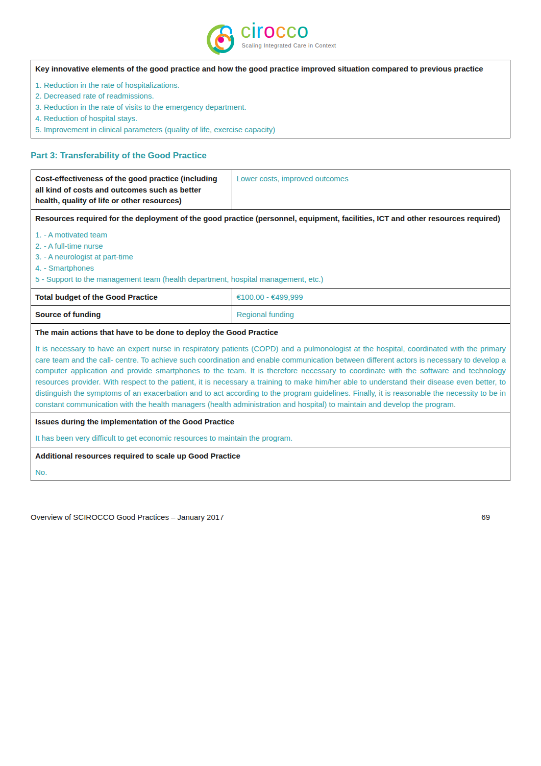cirocco
Scaling Integrated Care in Context
| Key innovative elements of the good practice and how the good practice improved situation compared to previous practice 1. Reduction in the rate of hospitalizations. 2. Decreased rate of readmissions. 3. Reduction in the rate of visits to the emergency department. 4. Reduction of hospital stays. 5. Improvement in clinical parameters (quality of life, exercise capacity) |
Part 3: Transferability of the Good Practice
| Cost-effectiveness of the good practice (including all kind of costs and outcomes such as better health, quality of life or other resources) | Lower costs, improved outcomes |
| Resources required for the deployment of the good practice (personnel, equipment, facilities, ICT and other resources required) 1. - A motivated team 2. - A full-time nurse 3. - A neurologist at part-time 4. - Smartphones 5 - Support to the management team (health department, hospital management, etc.) |
| Total budget of the Good Practice | €100.00 - €499,999 |
| Source of funding | Regional funding |
| The main actions that have to be done to deploy the Good Practice It is necessary to have an expert nurse in respiratory patients (COPD) and a pulmonologist at the hospital, coordinated with the primary care team and the call- centre. To achieve such coordination and enable communication between different actors is necessary to develop a computer application and provide smartphones to the team. It is therefore necessary to coordinate with the software and technology resources provider. With respect to the patient, it is necessary a training to make him/her able to understand their disease even better, to distinguish the symptoms of an exacerbation and to act according to the program guidelines. Finally, it is reasonable the necessity to be in constant communication with the health managers (health administration and hospital) to maintain and develop the program. |
| Issues during the implementation of the Good Practice It has been very difficult to get economic resources to maintain the program. |
| Additional resources required to scale up Good Practice No. |
Overview of SCIROCCO Good Practices – January 2017
69